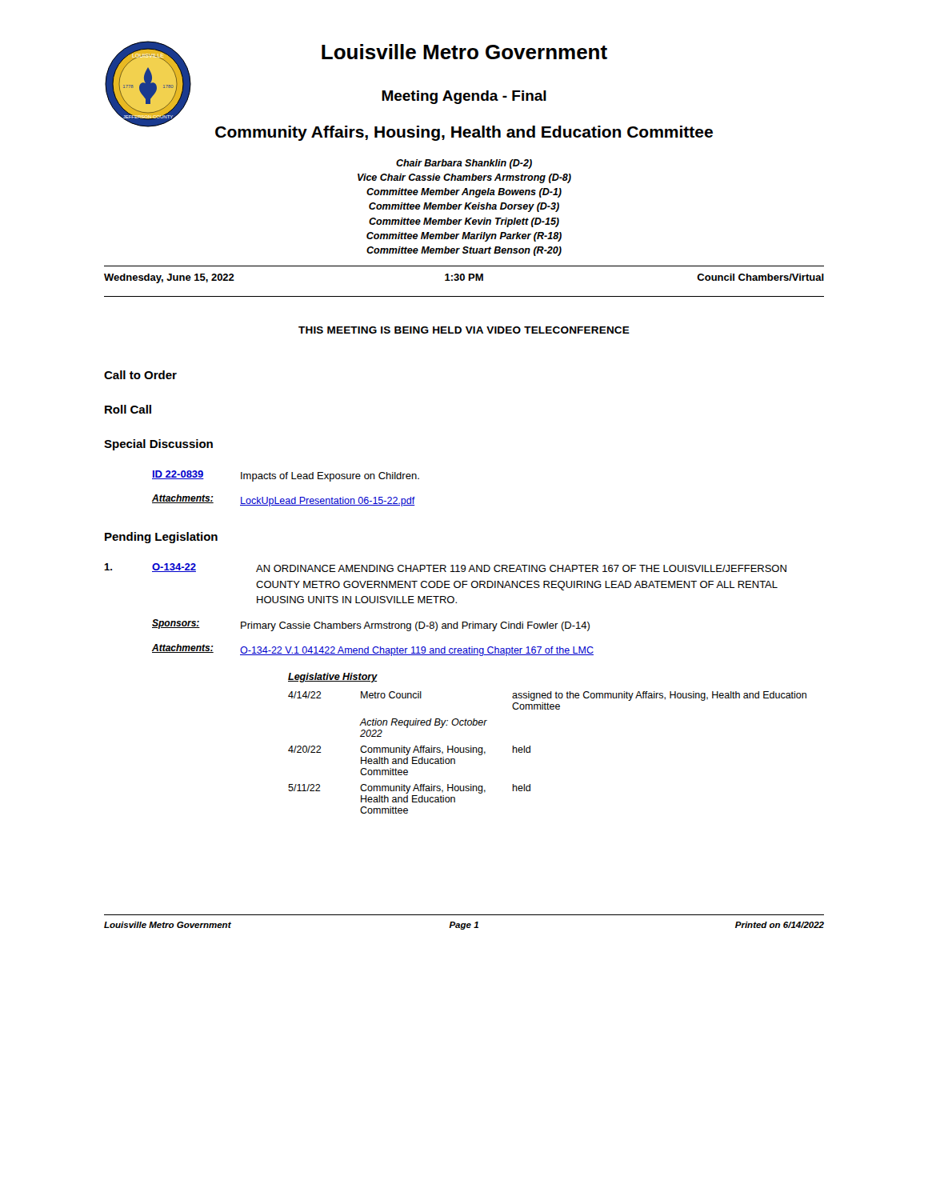LOUISVILLE JEFFERSON COUNTY 1778 1780
Louisville Metro Government
Meeting Agenda - Final
Community Affairs, Housing, Health and Education Committee
Chair Barbara Shanklin (D-2)
Vice Chair Cassie Chambers Armstrong (D-8)
Committee Member Angela Bowens (D-1)
Committee Member Keisha Dorsey (D-3)
Committee Member Kevin Triplett (D-15)
Committee Member Marilyn Parker (R-18)
Committee Member Stuart Benson (R-20)
Wednesday, June 15, 2022
1:30 PM
Council Chambers/Virtual
THIS MEETING IS BEING HELD VIA VIDEO TELECONFERENCE
Call to Order
Roll Call
Special Discussion
ID 22-0839
Impacts of Lead Exposure on Children.
Attachments:
LockUpLead Presentation 06-15-22.pdf
Pending Legislation
1.
O-134-22
AN ORDINANCE AMENDING CHAPTER 119 AND CREATING CHAPTER 167 OF THE LOUISVILLE/JEFFERSON COUNTY METRO GOVERNMENT CODE OF ORDINANCES REQUIRING LEAD ABATEMENT OF ALL RENTAL HOUSING UNITS IN LOUISVILLE METRO.
Sponsors:
Primary Cassie Chambers Armstrong (D-8) and Primary Cindi Fowler (D-14)
Attachments:
O-134-22 V.1 041422 Amend Chapter 119 and creating Chapter 167 of the LMC
Legislative History
| 4/14/22 | Metro Council | assigned to the Community Affairs, Housing, Health and Education Committee |
| | Action Required By: October 2022 | |
| 4/20/22 | Community Affairs, Housing, Health and Education Committee | held |
| 5/11/22 | Community Affairs, Housing, Health and Education Committee | held |
Louisville Metro Government
Page 1
Printed on 6/14/2022